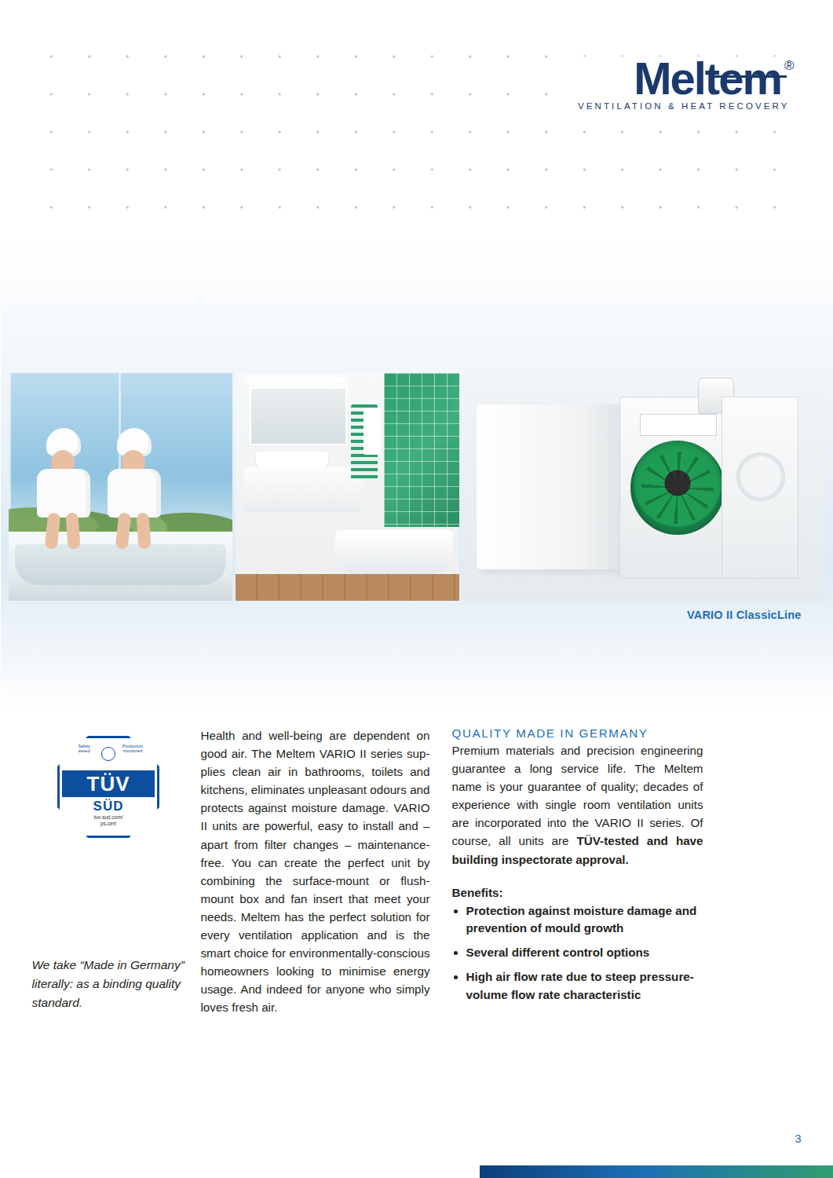Meltem ®
VENTILATION & HEAT RECOVERY
VARIO II ClassicLine
Safety
tested
Production
monitored
TÜV
SÜD
tuv-sud.com/
ps-cert
We take “Made in Germany” literally: as a binding quality standard.
Health and well-being are dependent on good air. The Meltem VARIO II series supplies clean air in bathrooms, toilets and kitchens, eliminates unpleasant odours and protects against moisture damage. VARIO II units are powerful, easy to install and – apart from filter changes – maintenance-free. You can create the perfect unit by combining the surface-mount or flush-mount box and fan insert that meet your needs. Meltem has the perfect solution for every ventilation application and is the smart choice for environmentally-conscious homeowners looking to minimise energy usage. And indeed for anyone who simply loves fresh air.
Quality made in Germany
Premium materials and precision engineering guarantee a long service life. The Meltem name is your guarantee of quality; decades of experience with single room ventilation units are incorporated into the VARIO II series. Of course, all units are TÜV-tested and have building inspectorate approval.
Benefits:
Protection against moisture damage and prevention of mould growth
Several different control options
High air flow rate due to steep pressure-volume flow rate characteristic
3